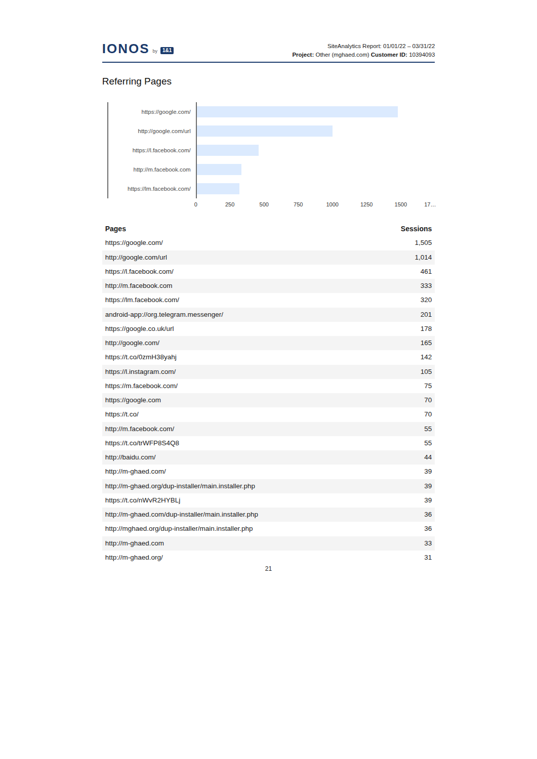IONOS by 1&1
SiteAnalytics Report: 01/01/22 – 03/31/22
Project: Other (mghaed.com) Customer ID: 10394093
Referring Pages
https://google.com/
http://google.com/url
https://l.facebook.com/
http://m.facebook.com
https://lm.facebook.com/
0 250 500 750 1000 1250 1500 17…
| Pages | Sessions |
| --- | --- |
| https://google.com/ | 1,505 |
| http://google.com/url | 1,014 |
| https://l.facebook.com/ | 461 |
| http://m.facebook.com | 333 |
| https://lm.facebook.com/ | 320 |
| android-app://org.telegram.messenger/ | 201 |
| https://google.co.uk/url | 178 |
| http://google.com/ | 165 |
| https://t.co/0zmH38yahj | 142 |
| https://l.instagram.com/ | 105 |
| https://m.facebook.com/ | 75 |
| https://google.com | 70 |
| https://t.co/ | 70 |
| http://m.facebook.com/ | 55 |
| https://t.co/trWFP8S4Q8 | 55 |
| http://baidu.com/ | 44 |
| http://m-ghaed.com/ | 39 |
| http://m-ghaed.org/dup-installer/main.installer.php | 39 |
| https://t.co/nWvR2HYBLj | 39 |
| http://m-ghaed.com/dup-installer/main.installer.php | 36 |
| http://mghaed.org/dup-installer/main.installer.php | 36 |
| http://m-ghaed.com | 33 |
| http://m-ghaed.org/ | 31 |
21